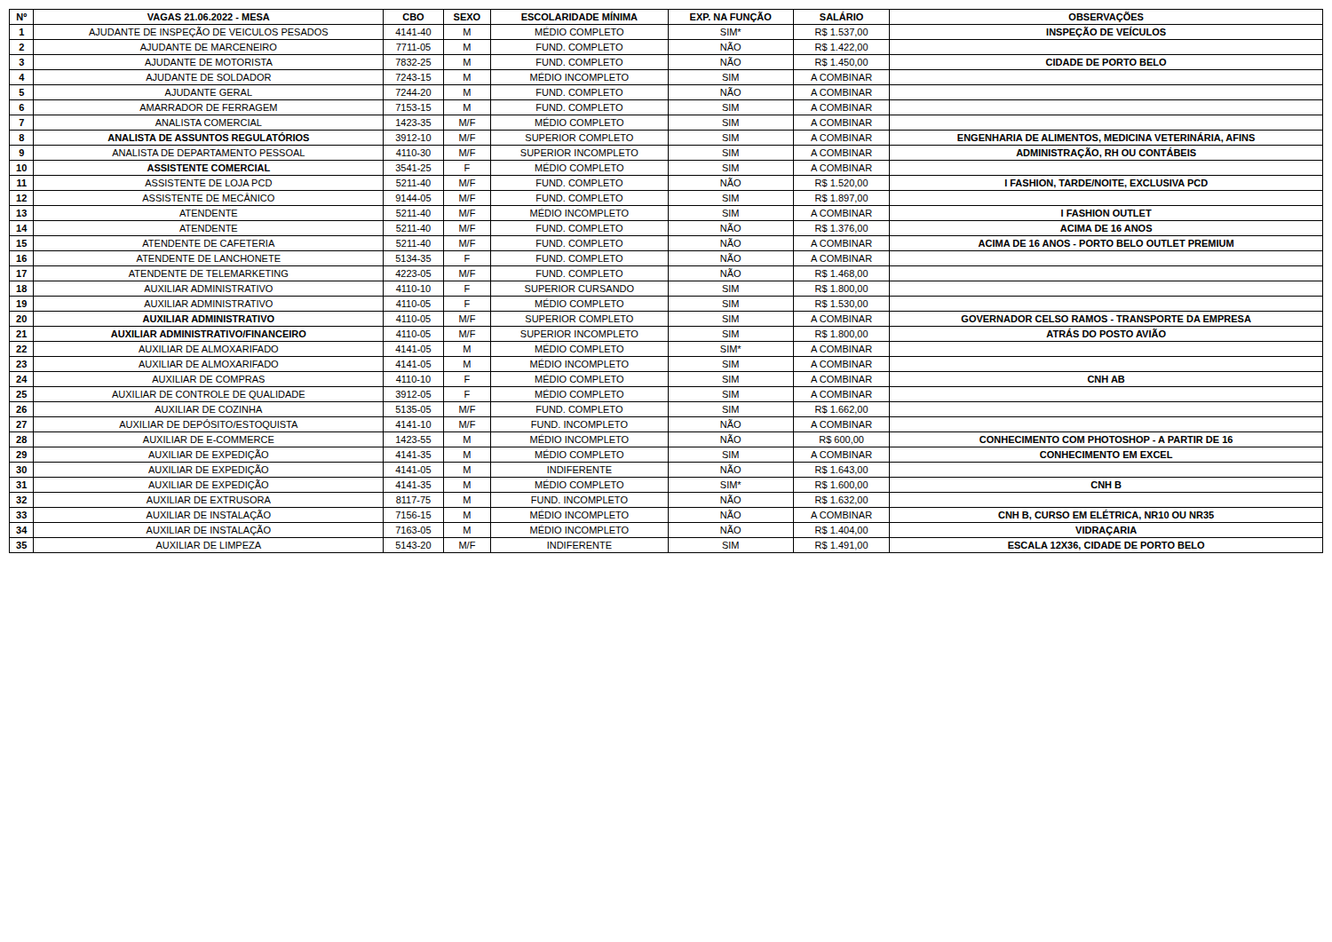| Nº | VAGAS 21.06.2022 - MESA | CBO | SEXO | ESCOLARIDADE MÍNIMA | EXP. NA FUNÇÃO | SALÁRIO | OBSERVAÇÕES |
| --- | --- | --- | --- | --- | --- | --- | --- |
| 1 | AJUDANTE DE INSPEÇÃO DE VEICULOS PESADOS | 4141-40 | M | MÉDIO COMPLETO | SIM* | R$ 1.537,00 | INSPEÇÃO DE VEÍCULOS |
| 2 | AJUDANTE DE MARCENEIRO | 7711-05 | M | FUND. COMPLETO | NÃO | R$ 1.422,00 | |
| 3 | AJUDANTE DE MOTORISTA | 7832-25 | M | FUND. COMPLETO | NÃO | R$ 1.450,00 | CIDADE DE PORTO BELO |
| 4 | AJUDANTE DE SOLDADOR | 7243-15 | M | MÉDIO INCOMPLETO | SIM | A COMBINAR | |
| 5 | AJUDANTE GERAL | 7244-20 | M | FUND. COMPLETO | NÃO | A COMBINAR | |
| 6 | AMARRADOR DE FERRAGEM | 7153-15 | M | FUND. COMPLETO | SIM | A COMBINAR | |
| 7 | ANALISTA COMERCIAL | 1423-35 | M/F | MÉDIO COMPLETO | SIM | A COMBINAR | |
| 8 | ANALISTA DE ASSUNTOS REGULATÓRIOS | 3912-10 | M/F | SUPERIOR COMPLETO | SIM | A COMBINAR | ENGENHARIA DE ALIMENTOS, MEDICINA VETERINÁRIA, AFINS |
| 9 | ANALISTA DE DEPARTAMENTO PESSOAL | 4110-30 | M/F | SUPERIOR INCOMPLETO | SIM | A COMBINAR | ADMINISTRAÇÃO, RH OU CONTÁBEIS |
| 10 | ASSISTENTE COMERCIAL | 3541-25 | F | MÉDIO COMPLETO | SIM | A COMBINAR | |
| 11 | ASSISTENTE DE LOJA PCD | 5211-40 | M/F | FUND. COMPLETO | NÃO | R$ 1.520,00 | I FASHION, TARDE/NOITE, EXCLUSIVA PCD |
| 12 | ASSISTENTE DE MECÂNICO | 9144-05 | M/F | FUND. COMPLETO | SIM | R$ 1.897,00 | |
| 13 | ATENDENTE | 5211-40 | M/F | MÉDIO INCOMPLETO | SIM | A COMBINAR | I FASHION OUTLET |
| 14 | ATENDENTE | 5211-40 | M/F | FUND. COMPLETO | NÃO | R$ 1.376,00 | ACIMA DE 16 ANOS |
| 15 | ATENDENTE DE CAFETERIA | 5211-40 | M/F | FUND. COMPLETO | NÃO | A COMBINAR | ACIMA DE 16 ANOS - PORTO BELO OUTLET PREMIUM |
| 16 | ATENDENTE DE LANCHONETE | 5134-35 | F | FUND. COMPLETO | NÃO | A COMBINAR | |
| 17 | ATENDENTE DE TELEMARKETING | 4223-05 | M/F | FUND. COMPLETO | NÃO | R$ 1.468,00 | |
| 18 | AUXILIAR ADMINISTRATIVO | 4110-10 | F | SUPERIOR CURSANDO | SIM | R$ 1.800,00 | |
| 19 | AUXILIAR ADMINISTRATIVO | 4110-05 | F | MÉDIO COMPLETO | SIM | R$ 1.530,00 | |
| 20 | AUXILIAR ADMINISTRATIVO | 4110-05 | M/F | SUPERIOR COMPLETO | SIM | A COMBINAR | GOVERNADOR CELSO RAMOS - TRANSPORTE DA EMPRESA |
| 21 | AUXILIAR ADMINISTRATIVO/FINANCEIRO | 4110-05 | M/F | SUPERIOR INCOMPLETO | SIM | R$ 1.800,00 | ATRÁS DO POSTO AVIÃO |
| 22 | AUXILIAR DE ALMOXARIFADO | 4141-05 | M | MÉDIO COMPLETO | SIM* | A COMBINAR | |
| 23 | AUXILIAR DE ALMOXARIFADO | 4141-05 | M | MÉDIO INCOMPLETO | SIM | A COMBINAR | |
| 24 | AUXILIAR DE COMPRAS | 4110-10 | F | MÉDIO COMPLETO | SIM | A COMBINAR | CNH AB |
| 25 | AUXILIAR DE CONTROLE DE QUALIDADE | 3912-05 | F | MÉDIO COMPLETO | SIM | A COMBINAR | |
| 26 | AUXILIAR DE COZINHA | 5135-05 | M/F | FUND. COMPLETO | SIM | R$ 1.662,00 | |
| 27 | AUXILIAR DE DEPÓSITO/ESTOQUISTA | 4141-10 | M/F | FUND. INCOMPLETO | NÃO | A COMBINAR | |
| 28 | AUXILIAR DE E-COMMERCE | 1423-55 | M | MÉDIO INCOMPLETO | NÃO | R$ 600,00 | CONHECIMENTO COM PHOTOSHOP - A PARTIR DE 16 |
| 29 | AUXILIAR DE EXPEDIÇÃO | 4141-35 | M | MÉDIO COMPLETO | SIM | A COMBINAR | CONHECIMENTO EM EXCEL |
| 30 | AUXILIAR DE EXPEDIÇÃO | 4141-05 | M | INDIFERENTE | NÃO | R$ 1.643,00 | |
| 31 | AUXILIAR DE EXPEDIÇÃO | 4141-35 | M | MÉDIO COMPLETO | SIM* | R$ 1.600,00 | CNH B |
| 32 | AUXILIAR DE EXTRUSORA | 8117-75 | M | FUND. INCOMPLETO | NÃO | R$ 1.632,00 | |
| 33 | AUXILIAR DE INSTALAÇÃO | 7156-15 | M | MÉDIO INCOMPLETO | NÃO | A COMBINAR | CNH B, CURSO EM ELÉTRICA, NR10 OU NR35 |
| 34 | AUXILIAR DE INSTALAÇÃO | 7163-05 | M | MÉDIO INCOMPLETO | NÃO | R$ 1.404,00 | VIDRAÇARIA |
| 35 | AUXILIAR DE LIMPEZA | 5143-20 | M/F | INDIFERENTE | SIM | R$ 1.491,00 | ESCALA 12X36, CIDADE DE PORTO BELO |